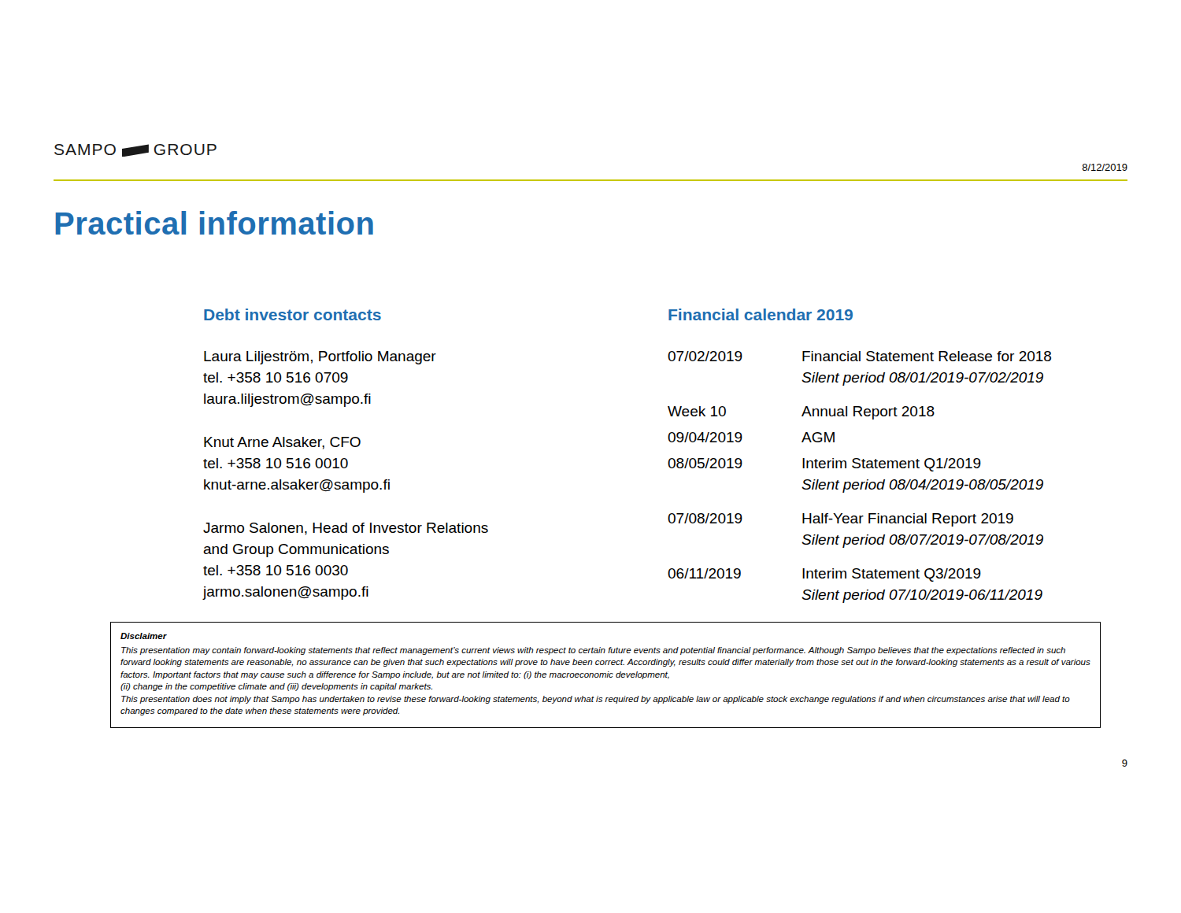SAMPO GROUP
8/12/2019
Practical information
Debt investor contacts
Laura Liljeström, Portfolio Manager
tel. +358 10 516 0709
laura.liljestrom@sampo.fi
Knut Arne Alsaker, CFO
tel. +358 10 516 0010
knut-arne.alsaker@sampo.fi
Jarmo Salonen, Head of Investor Relations
and Group Communications
tel. +358 10 516 0030
jarmo.salonen@sampo.fi
Financial calendar 2019
| 07/02/2019 | Financial Statement Release for 2018 Silent period 08/01/2019-07/02/2019 |
| Week 10 | Annual Report 2018 |
| 09/04/2019 | AGM |
| 08/05/2019 | Interim Statement Q1/2019 Silent period 08/04/2019-08/05/2019 |
| 07/08/2019 | Half-Year Financial Report 2019 Silent period 08/07/2019-07/08/2019 |
| 06/11/2019 | Interim Statement Q3/2019 Silent period 07/10/2019-06/11/2019 |
Disclaimer
This presentation may contain forward-looking statements that reflect management’s current views with respect to certain future events and potential financial performance. Although Sampo believes that the expectations reflected in such forward looking statements are reasonable, no assurance can be given that such expectations will prove to have been correct. Accordingly, results could differ materially from those set out in the forward-looking statements as a result of various factors. Important factors that may cause such a difference for Sampo include, but are not limited to: (i) the macroeconomic development,
(ii) change in the competitive climate and (iii) developments in capital markets.
This presentation does not imply that Sampo has undertaken to revise these forward-looking statements, beyond what is required by applicable law or applicable stock exchange regulations if and when circumstances arise that will lead to changes compared to the date when these statements were provided.
9